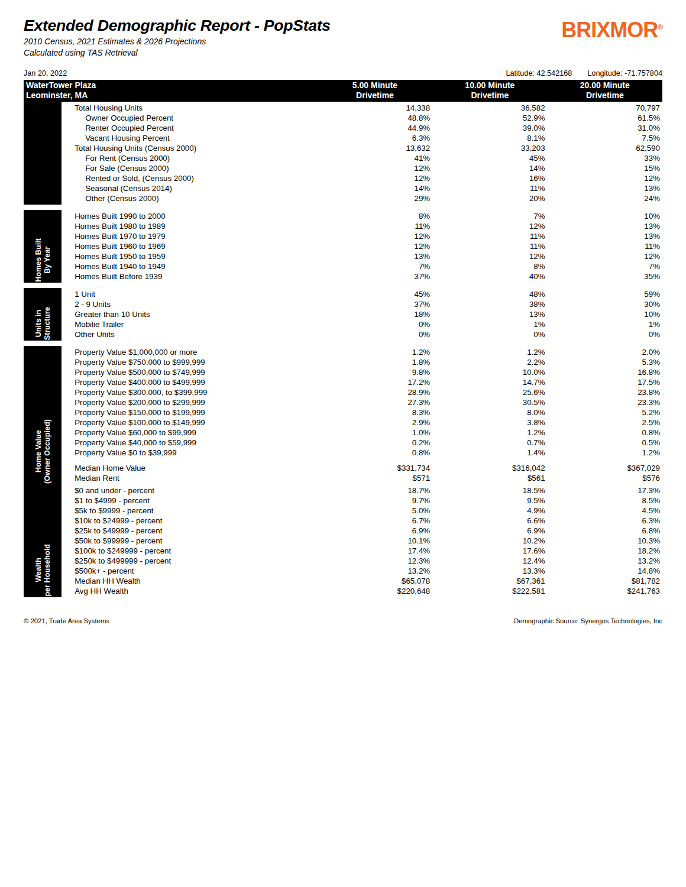BRIXMOR®
Extended Demographic Report - PopStats
2010 Census, 2021 Estimates & 2026 Projections
Calculated using TAS Retrieval
Jan 20, 2022
Latitude: 42.542168 Longitude: -71.757804
| WaterTower Plaza Leominster, MA | 5.00 Minute Drivetime | 10.00 Minute Drivetime | 20.00 Minute Drivetime |
| --- | --- | --- | --- |
| | Total Housing Units | 14,338 | 36,582 | 70,797 |
| Owner Occupied Percent | 48.8% | 52.9% | 61.5% |
| Renter Occupied Percent | 44.9% | 39.0% | 31.0% |
| Vacant Housing Percent | 6.3% | 8.1% | 7.5% |
| Total Housing Units (Census 2000) | 13,632 | 33,203 | 62,590 |
| For Rent (Census 2000) | 41% | 45% | 33% |
| For Sale (Census 2000) | 12% | 14% | 15% |
| Rented or Sold, (Census 2000) | 12% | 16% | 12% |
| Seasonal (Census 2014) | 14% | 11% | 13% |
| | Other (Census 2000) | 29% | 20% | 24% |
| Homes Built By Year | Homes Built 1990 to 2000 | 8% | 7% | 10% |
| Homes Built 1980 to 1989 | 11% | 12% | 13% |
| Homes Built 1970 to 1979 | 12% | 11% | 13% |
| Homes Built 1960 to 1969 | 12% | 11% | 11% |
| Homes Built 1950 to 1959 | 13% | 12% | 12% |
| Homes Built 1940 to 1949 | 7% | 8% | 7% |
| Homes Built Before 1939 | 37% | 40% | 35% |
| Units in Structure | 1 Unit | 45% | 48% | 59% |
| 2 - 9 Units | 37% | 38% | 30% |
| Greater than 10 Units | 18% | 13% | 10% |
| Mobilie Trailer | 0% | 1% | 1% |
| Other Units | 0% | 0% | 0% |
| Home Value (Owner Occupied) | Property Value $1,000,000 or more | 1.2% | 1.2% | 2.0% |
| Property Value $750,000 to $999,999 | 1.8% | 2.2% | 5.3% |
| Property Value $500,000 to $749,999 | 9.8% | 10.0% | 16.8% |
| Property Value $400,000 to $499,999 | 17.2% | 14.7% | 17.5% |
| Property Value $300,000, to $399,999 | 28.9% | 25.6% | 23.8% |
| Property Value $200,000 to $299,999 | 27.3% | 30.5% | 23.3% |
| Property Value $150,000 to $199,999 | 8.3% | 8.0% | 5.2% |
| Property Value $100,000 to $149,999 | 2.9% | 3.8% | 2.5% |
| Property Value $60,000 to $99,999 | 1.0% | 1.2% | 0.8% |
| Property Value $40,000 to $59,999 | 0.2% | 0.7% | 0.5% |
| Property Value $0 to $39,999 | 0.8% | 1.4% | 1.2% |
| Median Home Value | $331,734 | $316,042 | $367,029 |
| Median Rent | $571 | $561 | $576 |
| Wealth per Household | $0 and under - percent | 18.7% | 18.5% | 17.3% |
| $1 to $4999 - percent | 9.7% | 9.5% | 8.5% |
| $5k to $9999 - percent | 5.0% | 4.9% | 4.5% |
| $10k to $24999 - percent | 6.7% | 6.6% | 6.3% |
| $25k to $49999 - percent | 6.9% | 6.9% | 6.8% |
| $50k to $99999 - percent | 10.1% | 10.2% | 10.3% |
| $100k to $249999 - percent | 17.4% | 17.6% | 18.2% |
| $250k to $499999 - percent | 12.3% | 12.4% | 13.2% |
| $500k+ - percent | 13.2% | 13.3% | 14.8% |
| Median HH Wealth | $65,078 | $67,361 | $81,782 |
| Avg HH Wealth | $220,648 | $222,581 | $241,763 |
© 2021, Trade Area Systems
Demographic Source: Synergos Technologies, Inc